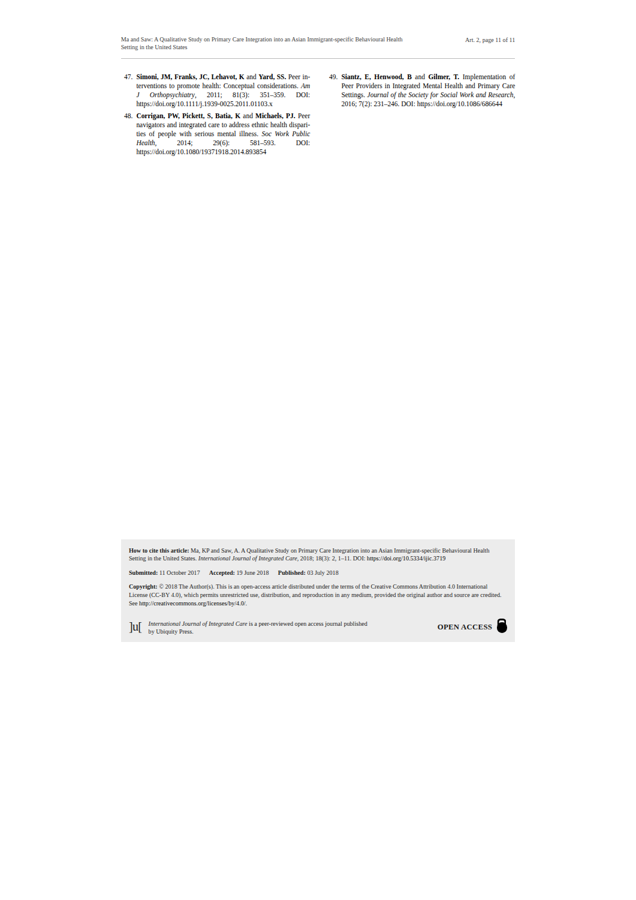Ma and Saw: A Qualitative Study on Primary Care Integration into an Asian Immigrant-specific Behavioural Health Setting in the United States
Art. 2, page 11 of 11
47.
Simoni, JM, Franks, JC, Lehavot, K and Yard, SS. Peer interventions to promote health: Conceptual considerations. Am J Orthopsychiatry, 2011; 81(3): 351–359. DOI: https://doi.org/10.1111/j.1939-0025.2011.01103.x
48.
Corrigan, PW, Pickett, S, Batia, K and Michaels, PJ. Peer navigators and integrated care to address ethnic health disparities of people with serious mental illness. Soc Work Public Health, 2014; 29(6): 581–593. DOI: https://doi.org/10.1080/19371918.2014.893854
49.
Siantz, E, Henwood, B and Gilmer, T. Implementation of Peer Providers in Integrated Mental Health and Primary Care Settings. Journal of the Society for Social Work and Research, 2016; 7(2): 231–246. DOI: https://doi.org/10.1086/686644
How to cite this article: Ma, KP and Saw, A. A Qualitative Study on Primary Care Integration into an Asian Immigrant-specific Behavioural Health Setting in the United States. International Journal of Integrated Care, 2018; 18(3): 2, 1–11. DOI: https://doi.org/10.5334/ijic.3719
Submitted: 11 October 2017 Accepted: 19 June 2018 Published: 03 July 2018
Copyright: © 2018 The Author(s). This is an open-access article distributed under the terms of the Creative Commons Attribution 4.0 International License (CC-BY 4.0), which permits unrestricted use, distribution, and reproduction in any medium, provided the original author and source are credited. See http://creativecommons.org/licenses/by/4.0/.
]u[
International Journal of Integrated Care is a peer-reviewed open access journal published
by Ubiquity Press.
OPEN ACCESS